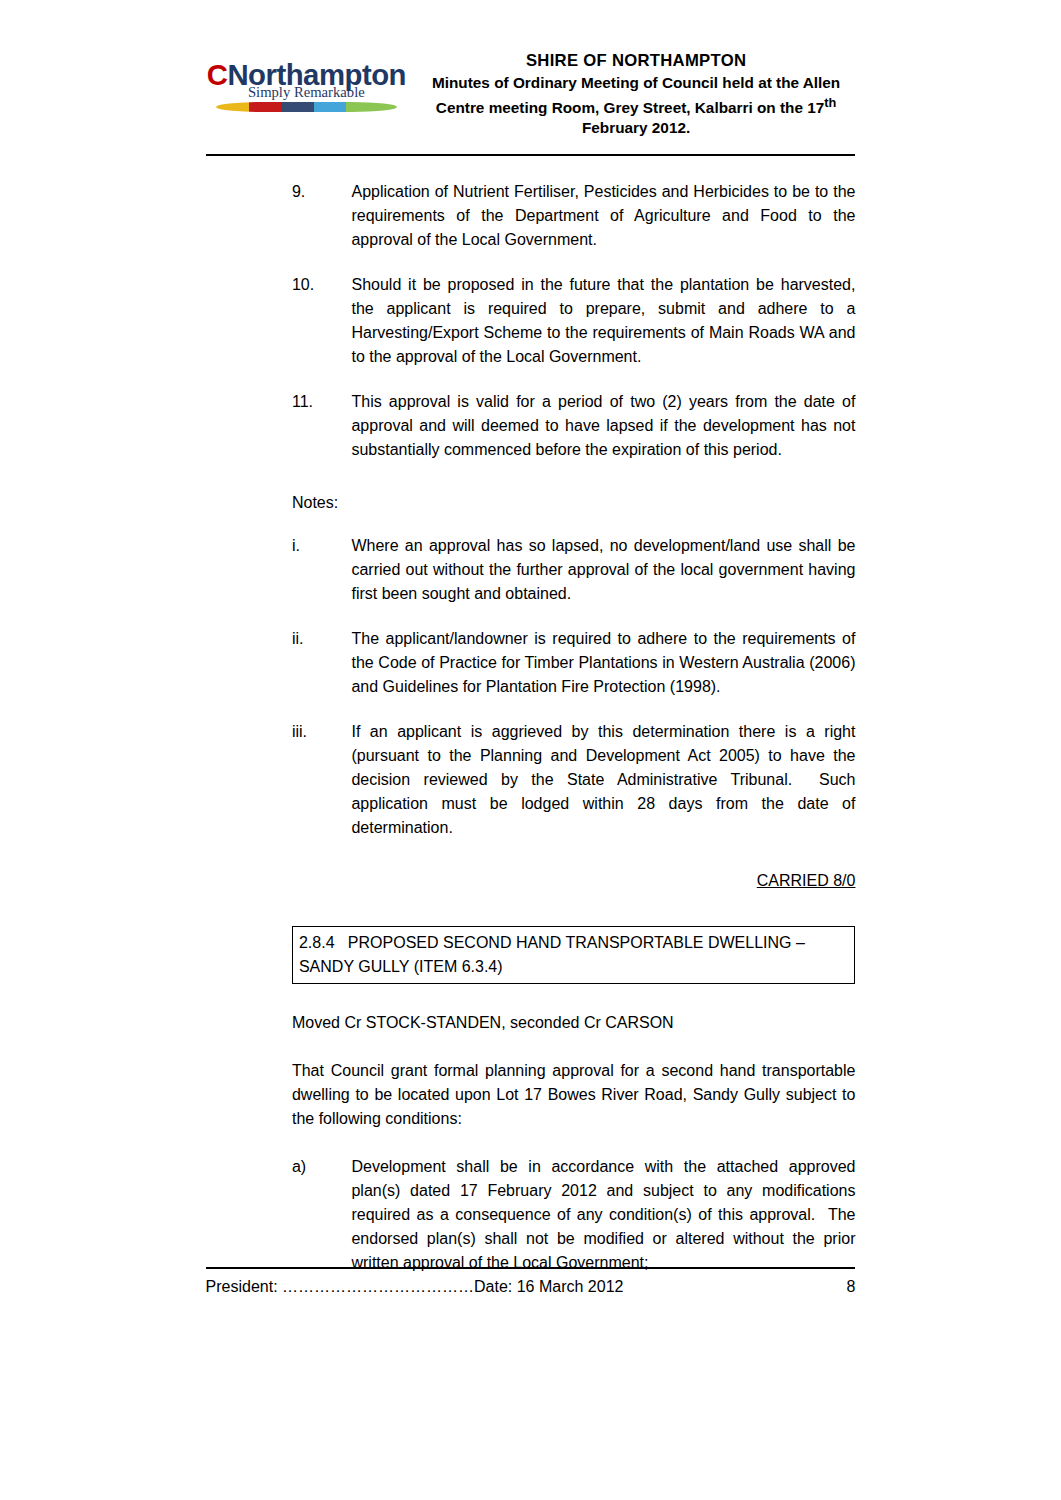CNorthampton
Simply Remarkable
SHIRE OF NORTHAMPTON
Minutes of Ordinary Meeting of Council held at the Allen Centre meeting Room, Grey Street, Kalbarri on the 17th February 2012.
9.
Application of Nutrient Fertiliser, Pesticides and Herbicides to be to the requirements of the Department of Agriculture and Food to the approval of the Local Government.
10.
Should it be proposed in the future that the plantation be harvested, the applicant is required to prepare, submit and adhere to a Harvesting/Export Scheme to the requirements of Main Roads WA and to the approval of the Local Government.
11.
This approval is valid for a period of two (2) years from the date of approval and will deemed to have lapsed if the development has not substantially commenced before the expiration of this period.
Notes:
i.
Where an approval has so lapsed, no development/land use shall be carried out without the further approval of the local government having first been sought and obtained.
ii.
The applicant/landowner is required to adhere to the requirements of the Code of Practice for Timber Plantations in Western Australia (2006) and Guidelines for Plantation Fire Protection (1998).
iii.
If an applicant is aggrieved by this determination there is a right (pursuant to the Planning and Development Act 2005) to have the decision reviewed by the State Administrative Tribunal. Such application must be lodged within 28 days from the date of determination.
CARRIED 8/0
2.8.4 PROPOSED SECOND HAND TRANSPORTABLE DWELLING – SANDY GULLY (ITEM 6.3.4)
Moved Cr STOCK-STANDEN, seconded Cr CARSON
That Council grant formal planning approval for a second hand transportable dwelling to be located upon Lot 17 Bowes River Road, Sandy Gully subject to the following conditions:
a)
Development shall be in accordance with the attached approved plan(s) dated 17 February 2012 and subject to any modifications required as a consequence of any condition(s) of this approval. The endorsed plan(s) shall not be modified or altered without the prior written approval of the Local Government;
President: ………………………………Date: 16 March 2012
8